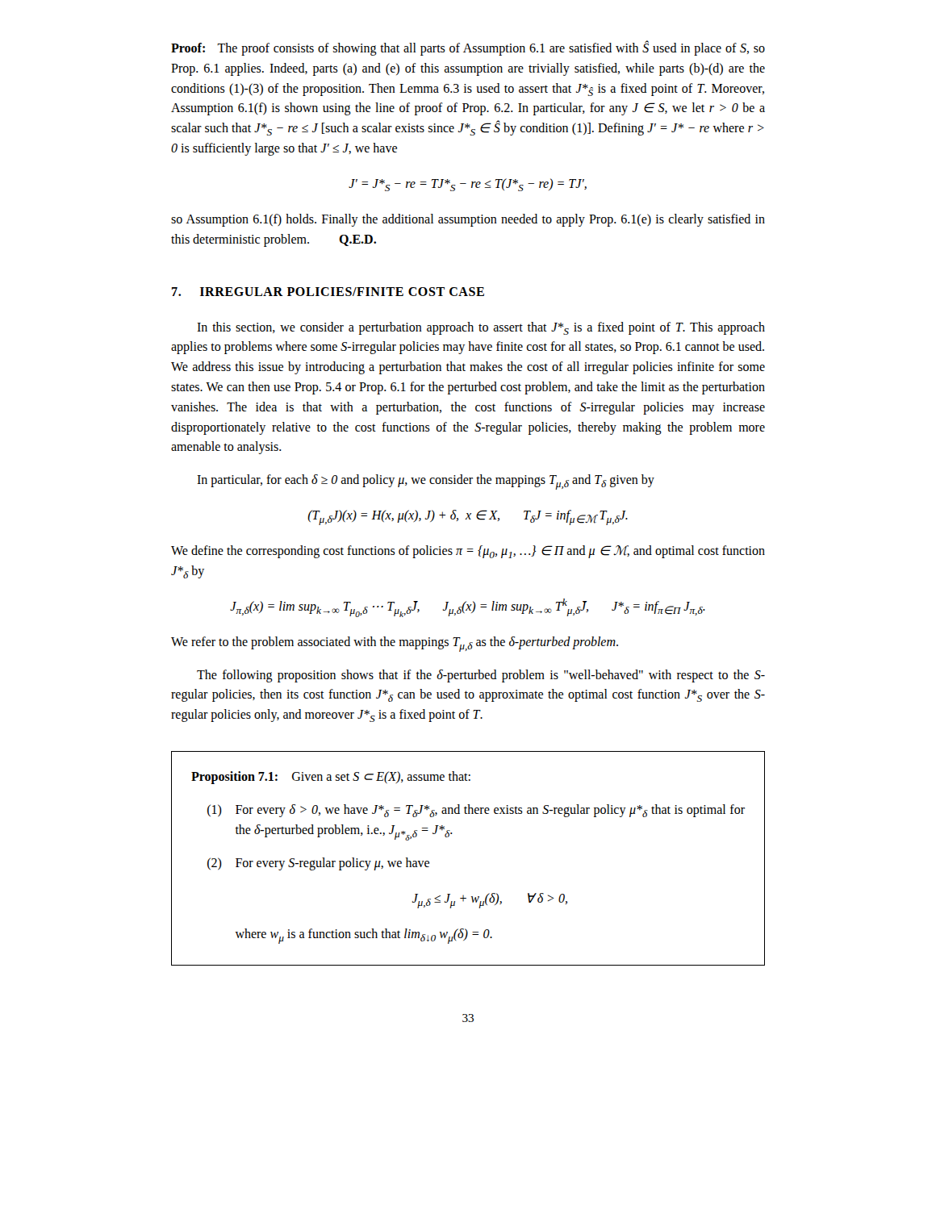Proof: The proof consists of showing that all parts of Assumption 6.1 are satisfied with Ŝ used in place of S, so Prop. 6.1 applies. Indeed, parts (a) and (e) of this assumption are trivially satisfied, while parts (b)-(d) are the conditions (1)-(3) of the proposition. Then Lemma 6.3 is used to assert that J*Ŝ is a fixed point of T. Moreover, Assumption 6.1(f) is shown using the line of proof of Prop. 6.2. In particular, for any J ∈ S, we let r > 0 be a scalar such that J*S − re ≤ J [such a scalar exists since J*S ∈ Ŝ by condition (1)]. Defining J′ = J* − re where r > 0 is sufficiently large so that J′ ≤ J, we have
J′ = J*S − re = TJ*S − re ≤ T(J*S − re) = TJ′,
so Assumption 6.1(f) holds. Finally the additional assumption needed to apply Prop. 6.1(e) is clearly satisfied in this deterministic problem. Q.E.D.
7. IRREGULAR POLICIES/FINITE COST CASE
In this section, we consider a perturbation approach to assert that J*S is a fixed point of T. This approach applies to problems where some S-irregular policies may have finite cost for all states, so Prop. 6.1 cannot be used. We address this issue by introducing a perturbation that makes the cost of all irregular policies infinite for some states. We can then use Prop. 5.4 or Prop. 6.1 for the perturbed cost problem, and take the limit as the perturbation vanishes. The idea is that with a perturbation, the cost functions of S-irregular policies may increase disproportionately relative to the cost functions of the S-regular policies, thereby making the problem more amenable to analysis.
In particular, for each δ ≥ 0 and policy μ, we consider the mappings Tμ,δ and Tδ given by
(Tμ,δJ)(x) = H(x, μ(x), J) + δ, x ∈ X, TδJ = infμ∈ℳ Tμ,δJ.
We define the corresponding cost functions of policies π = {μ0, μ1, …} ∈ Π and μ ∈ ℳ, and optimal cost function J*δ by
Jπ,δ(x) = lim supk→∞ Tμ0,δ ⋯ Tμk,δJ̄, Jμ,δ(x) = lim supk→∞ Tkμ,δJ̄, J*δ = infπ∈Π Jπ,δ.
We refer to the problem associated with the mappings Tμ,δ as the δ-perturbed problem.
The following proposition shows that if the δ-perturbed problem is "well-behaved" with respect to the S-regular policies, then its cost function J*δ can be used to approximate the optimal cost function J*S over the S-regular policies only, and moreover J*S is a fixed point of T.
Proposition 7.1: Given a set S ⊂ E(X), assume that:
For every δ > 0, we have J*δ = TδJ*δ, and there exists an S-regular policy μ*δ that is optimal for the δ-perturbed problem, i.e., Jμ*δ,δ = J*δ.
For every S-regular policy μ, we have
Jμ,δ ≤ Jμ + wμ(δ), ∀ δ > 0,
where wμ is a function such that limδ↓0 wμ(δ) = 0.
33